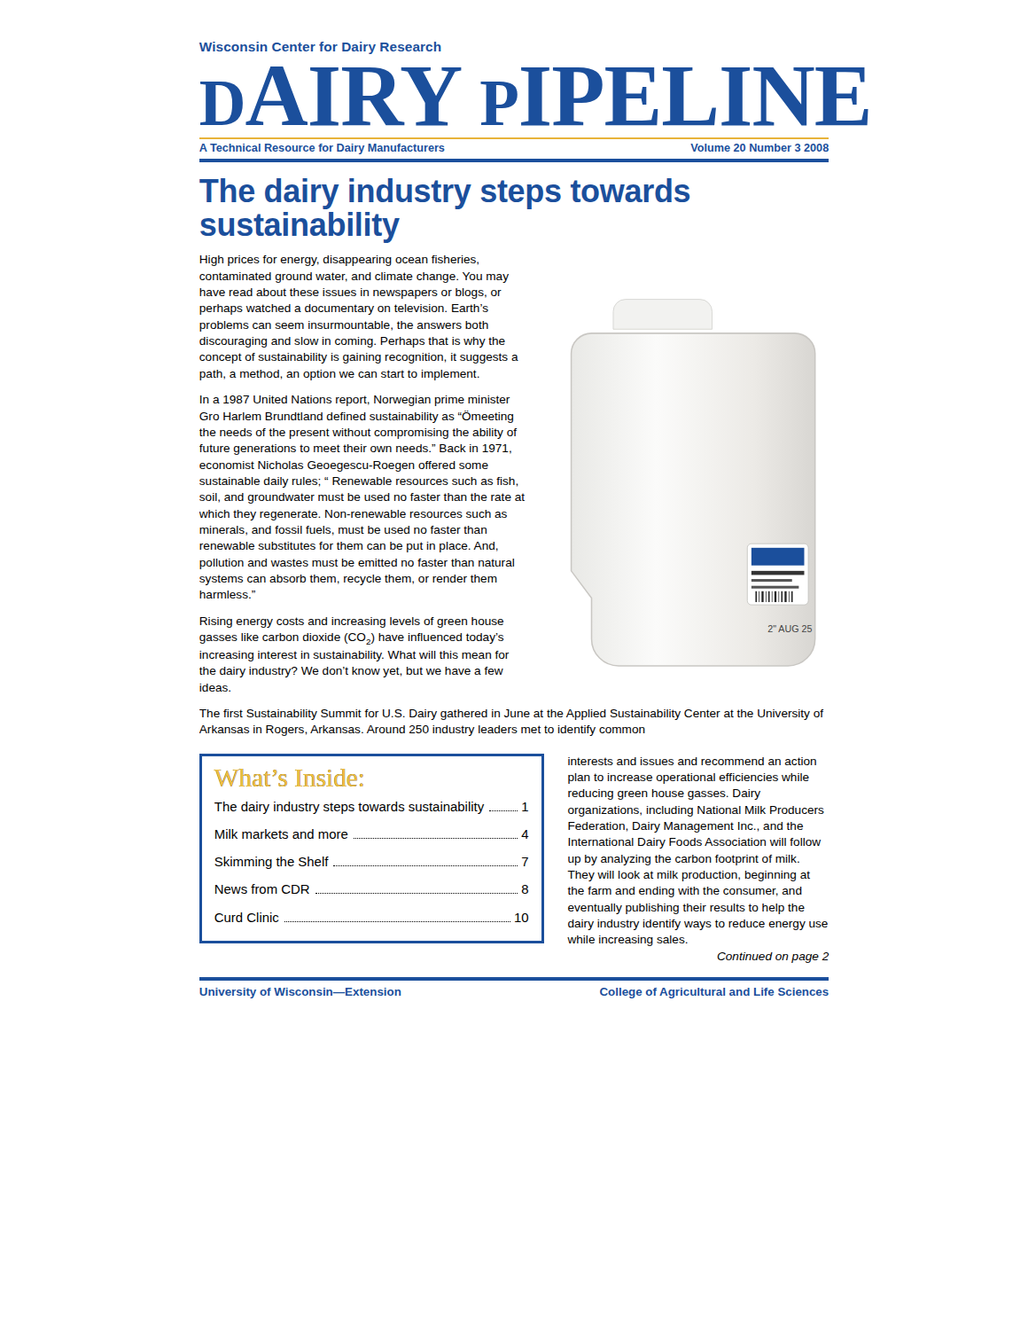Wisconsin Center for Dairy Research
DAIRY PIPELINE
A Technical Resource for Dairy Manufacturers Volume 20 Number 3 2008
The dairy industry steps towards sustainability
High prices for energy, disappearing ocean fisheries, contaminated ground water, and climate change. You may have read about these issues in newspapers or blogs, or perhaps watched a documentary on television. Earth’s problems can seem insurmountable, the answers both discouraging and slow in coming. Perhaps that is why the concept of sustainability is gaining recognition, it suggests a path, a method, an option we can start to implement.
In a 1987 United Nations report, Norwegian prime minister Gro Harlem Brundtland defined sustainability as “Ömeeting the needs of the present without compromising the ability of future generations to meet their own needs.” Back in 1971, economist Nicholas Geoegescu-Roegen offered some sustainable daily rules; “ Renewable resources such as fish, soil, and groundwater must be used no faster than the rate at which they regenerate. Non-renewable resources such as minerals, and fossil fuels, must be used no faster than renewable substitutes for them can be put in place. And, pollution and wastes must be emitted no faster than natural systems can absorb them, recycle them, or render them harmless.”
Rising energy costs and increasing levels of green house gasses like carbon dioxide (CO2) have influenced today’s increasing interest in sustainability. What will this mean for the dairy industry? We don’t know yet, but we have a few ideas.
The first Sustainability Summit for U.S. Dairy gathered in June at the Applied Sustainability Center at the University of Arkansas in Rogers, Arkansas. Around 250 industry leaders met to identify common
What’s Inside:
The dairy industry steps towards sustainability 1
Milk markets and more 4
Skimming the Shelf 7
News from CDR 8
Curd Clinic 10
interests and issues and recommend an action plan to increase operational efficiencies while reducing green house gasses. Dairy organizations, including National Milk Producers Federation, Dairy Management Inc., and the International Dairy Foods Association will follow up by analyzing the carbon footprint of milk. They will look at milk production, beginning at the farm and ending with the consumer, and eventually publishing their results to help the dairy industry identify ways to reduce energy use while increasing sales.
Continued on page 2
University of Wisconsin—Extension College of Agricultural and Life Sciences